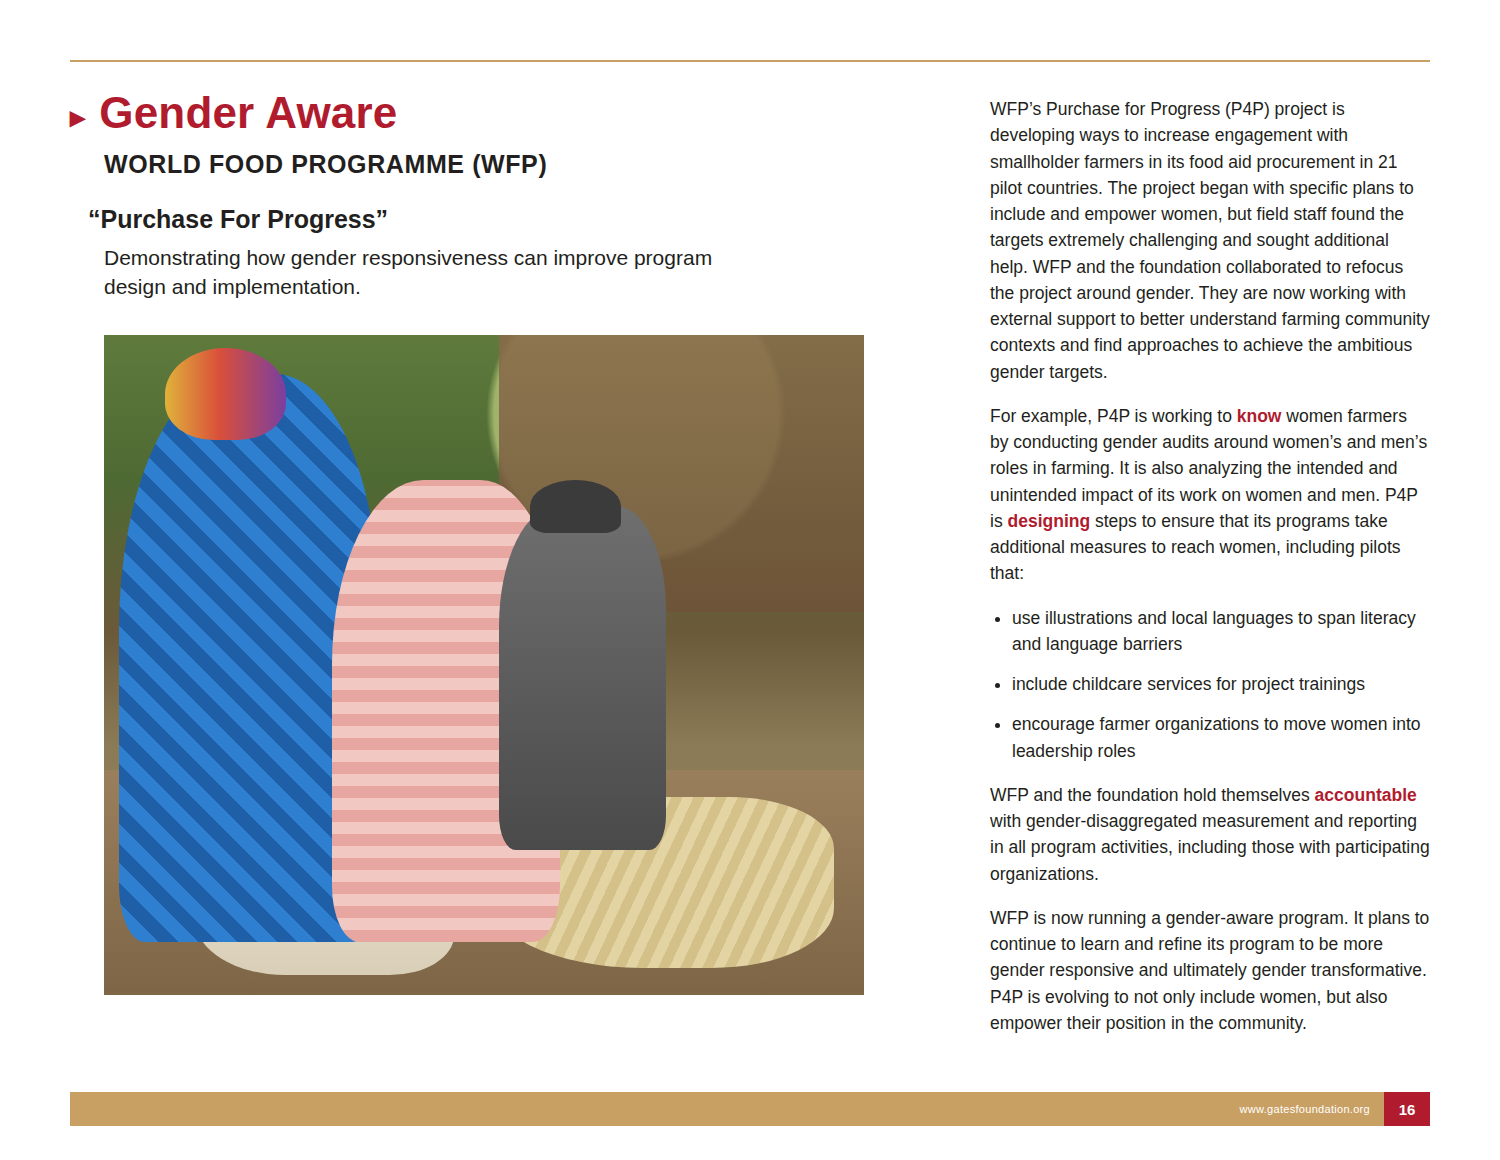▸Gender Aware
WORLD FOOD PROGRAMME (WFP)
“Purchase For Progress”
Demonstrating how gender responsiveness can improve program design and implementation.
WFP’s Purchase for Progress (P4P) project is developing ways to increase engagement with smallholder farmers in its food aid procurement in 21 pilot countries. The project began with specific plans to include and empower women, but field staff found the targets extremely challenging and sought additional help. WFP and the foundation collaborated to refocus the project around gender. They are now working with external support to better understand farming community contexts and find approaches to achieve the ambitious gender targets.
For example, P4P is working to know women farmers by conducting gender audits around women’s and men’s roles in farming. It is also analyzing the intended and unintended impact of its work on women and men. P4P is designing steps to ensure that its programs take additional measures to reach women, including pilots that:
use illustrations and local languages to span literacy and language barriers
include childcare services for project trainings
encourage farmer organizations to move women into leadership roles
WFP and the foundation hold themselves accountable with gender-disaggregated measurement and reporting in all program activities, including those with participating organizations.
WFP is now running a gender-aware program. It plans to continue to learn and refine its program to be more gender responsive and ultimately gender transformative. P4P is evolving to not only include women, but also empower their position in the community.
www.gatesfoundation.org
16